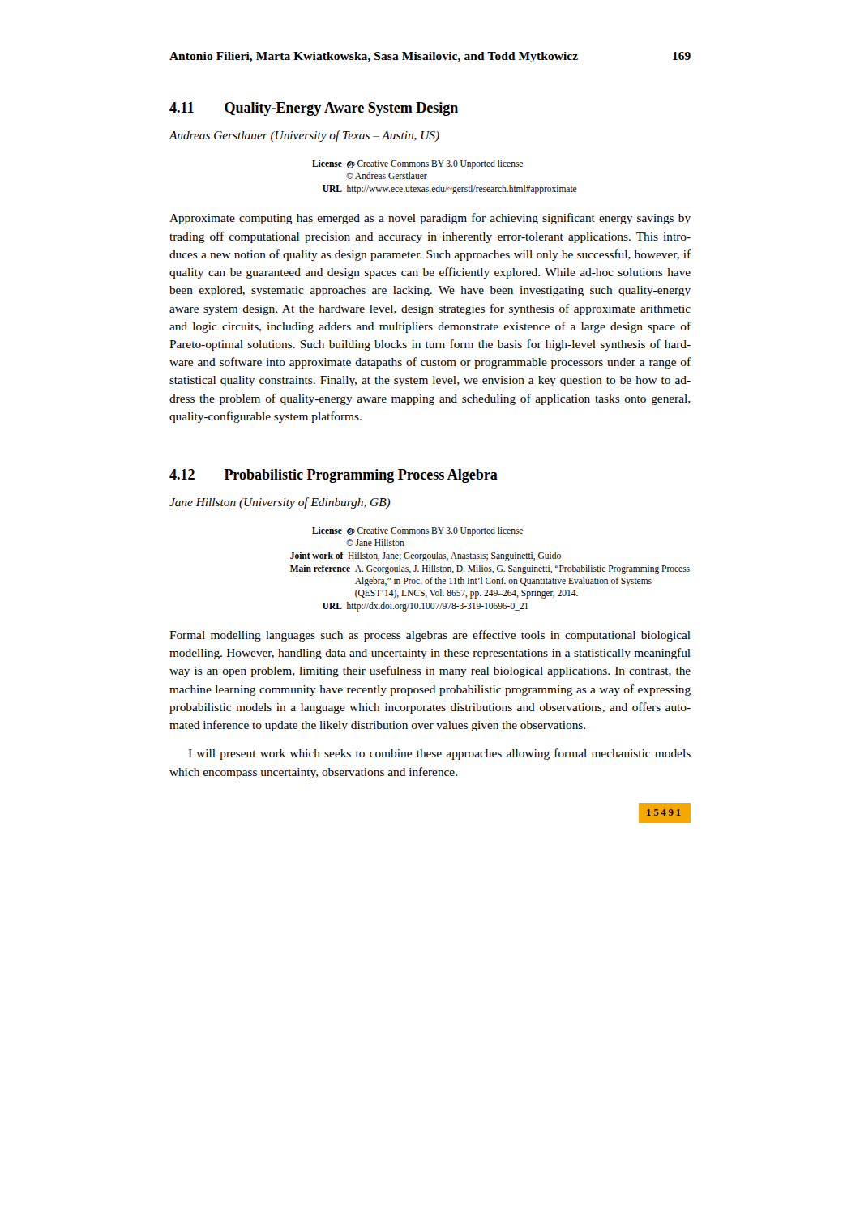Antonio Filieri, Marta Kwiatkowska, Sasa Misailovic, and Todd Mytkowicz 169
4.11 Quality-Energy Aware System Design
Andreas Gerstlauer (University of Texas – Austin, US)
License cc Creative Commons BY 3.0 Unported license
© Andreas Gerstlauer
URL http://www.ece.utexas.edu/~gerstl/research.html#approximate
Approximate computing has emerged as a novel paradigm for achieving significant energy savings by trading off computational precision and accuracy in inherently error-tolerant applications. This introduces a new notion of quality as design parameter. Such approaches will only be successful, however, if quality can be guaranteed and design spaces can be efficiently explored. While ad-hoc solutions have been explored, systematic approaches are lacking. We have been investigating such quality-energy aware system design. At the hardware level, design strategies for synthesis of approximate arithmetic and logic circuits, including adders and multipliers demonstrate existence of a large design space of Pareto-optimal solutions. Such building blocks in turn form the basis for high-level synthesis of hardware and software into approximate datapaths of custom or programmable processors under a range of statistical quality constraints. Finally, at the system level, we envision a key question to be how to address the problem of quality-energy aware mapping and scheduling of application tasks onto general, quality-configurable system platforms.
4.12 Probabilistic Programming Process Algebra
Jane Hillston (University of Edinburgh, GB)
License cc Creative Commons BY 3.0 Unported license
© Jane Hillston
Joint work of Hillston, Jane; Georgoulas, Anastasis; Sanguinetti, Guido
Main reference A. Georgoulas, J. Hillston, D. Milios, G. Sanguinetti, “Probabilistic Programming Process Algebra,” in Proc. of the 11th Int’l Conf. on Quantitative Evaluation of Systems (QEST’14), LNCS, Vol. 8657, pp. 249–264, Springer, 2014.
URL http://dx.doi.org/10.1007/978-3-319-10696-0_21
Formal modelling languages such as process algebras are effective tools in computational biological modelling. However, handling data and uncertainty in these representations in a statistically meaningful way is an open problem, limiting their usefulness in many real biological applications. In contrast, the machine learning community have recently proposed probabilistic programming as a way of expressing probabilistic models in a language which incorporates distributions and observations, and offers automated inference to update the likely distribution over values given the observations.
I will present work which seeks to combine these approaches allowing formal mechanistic models which encompass uncertainty, observations and inference.
15491